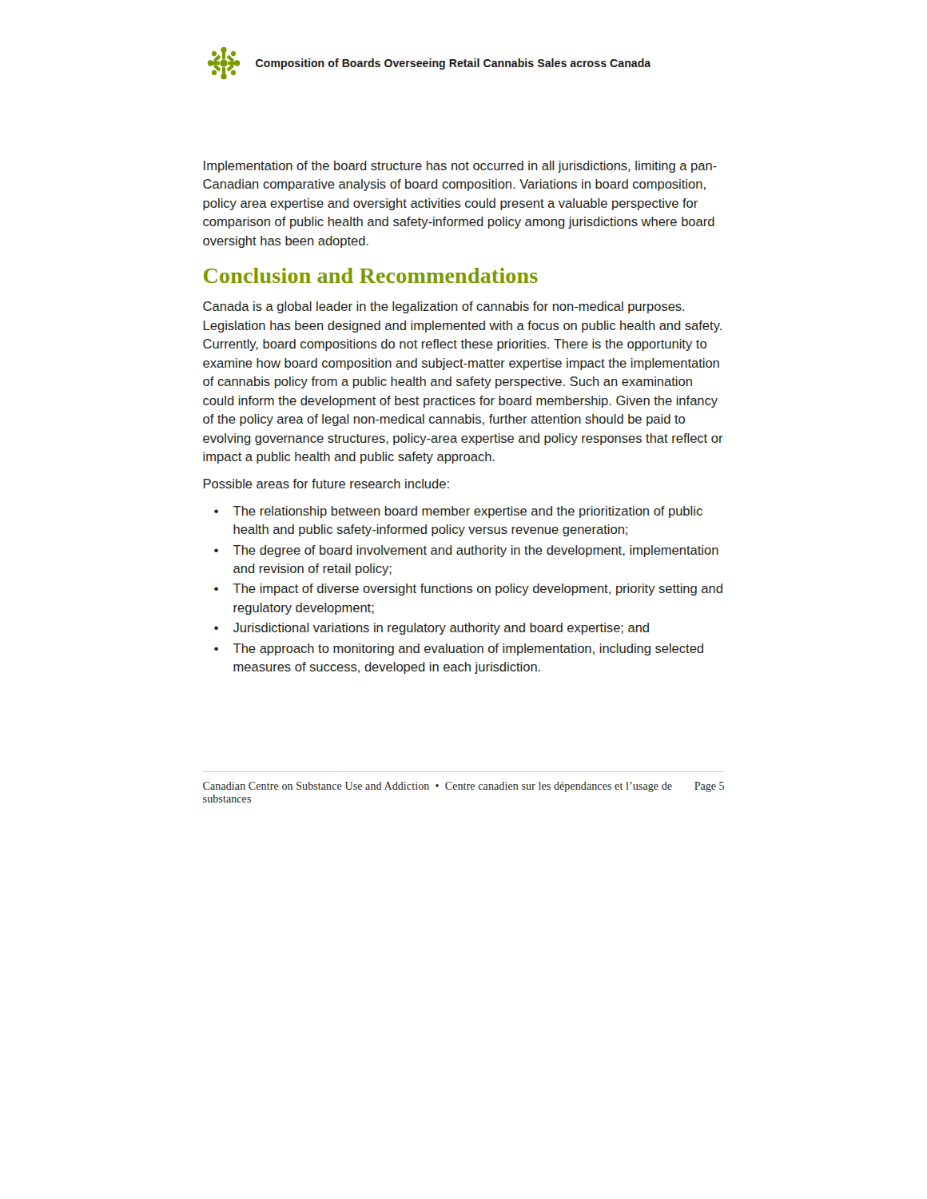Composition of Boards Overseeing Retail Cannabis Sales across Canada
Implementation of the board structure has not occurred in all jurisdictions, limiting a pan-Canadian comparative analysis of board composition. Variations in board composition, policy area expertise and oversight activities could present a valuable perspective for comparison of public health and safety-informed policy among jurisdictions where board oversight has been adopted.
Conclusion and Recommendations
Canada is a global leader in the legalization of cannabis for non-medical purposes. Legislation has been designed and implemented with a focus on public health and safety. Currently, board compositions do not reflect these priorities. There is the opportunity to examine how board composition and subject-matter expertise impact the implementation of cannabis policy from a public health and safety perspective. Such an examination could inform the development of best practices for board membership. Given the infancy of the policy area of legal non-medical cannabis, further attention should be paid to evolving governance structures, policy-area expertise and policy responses that reflect or impact a public health and public safety approach.
Possible areas for future research include:
The relationship between board member expertise and the prioritization of public health and public safety-informed policy versus revenue generation;
The degree of board involvement and authority in the development, implementation and revision of retail policy;
The impact of diverse oversight functions on policy development, priority setting and regulatory development;
Jurisdictional variations in regulatory authority and board expertise; and
The approach to monitoring and evaluation of implementation, including selected measures of success, developed in each jurisdiction.
Canadian Centre on Substance Use and Addiction • Centre canadien sur les dépendances et l’usage de substances
Page 5